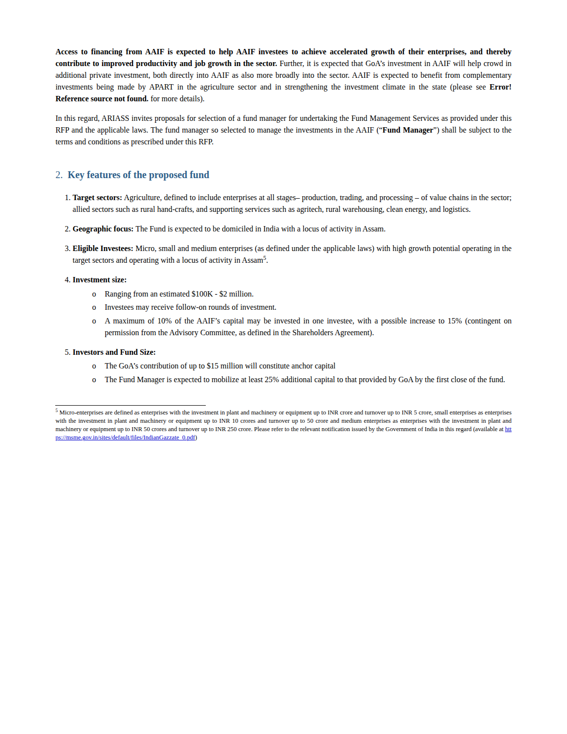Access to financing from AAIF is expected to help AAIF investees to achieve accelerated growth of their enterprises, and thereby contribute to improved productivity and job growth in the sector. Further, it is expected that GoA’s investment in AAIF will help crowd in additional private investment, both directly into AAIF as also more broadly into the sector. AAIF is expected to benefit from complementary investments being made by APART in the agriculture sector and in strengthening the investment climate in the state (please see Error! Reference source not found. for more details).
In this regard, ARIASS invites proposals for selection of a fund manager for undertaking the Fund Management Services as provided under this RFP and the applicable laws. The fund manager so selected to manage the investments in the AAIF (“Fund Manager”) shall be subject to the terms and conditions as prescribed under this RFP.
2. Key features of the proposed fund
Target sectors: Agriculture, defined to include enterprises at all stages– production, trading, and processing – of value chains in the sector; allied sectors such as rural hand-crafts, and supporting services such as agritech, rural warehousing, clean energy, and logistics.
Geographic focus: The Fund is expected to be domiciled in India with a locus of activity in Assam.
Eligible Investees: Micro, small and medium enterprises (as defined under the applicable laws) with high growth potential operating in the target sectors and operating with a locus of activity in Assam5.
Investment size:
Ranging from an estimated $100K - $2 million.
Investees may receive follow-on rounds of investment.
A maximum of 10% of the AAIF’s capital may be invested in one investee, with a possible increase to 15% (contingent on permission from the Advisory Committee, as defined in the Shareholders Agreement).
Investors and Fund Size:
The GoA’s contribution of up to $15 million will constitute anchor capital
The Fund Manager is expected to mobilize at least 25% additional capital to that provided by GoA by the first close of the fund.
5 Micro-enterprises are defined as enterprises with the investment in plant and machinery or equipment up to INR crore and turnover up to INR 5 crore, small enterprises as enterprises with the investment in plant and machinery or equipment up to INR 10 crores and turnover up to 50 crore and medium enterprises as enterprises with the investment in plant and machinery or equipment up to INR 50 crores and turnover up to INR 250 crore. Please refer to the relevant notification issued by the Government of India in this regard (available at https://msme.gov.in/sites/default/files/IndianGazzate_0.pdf)